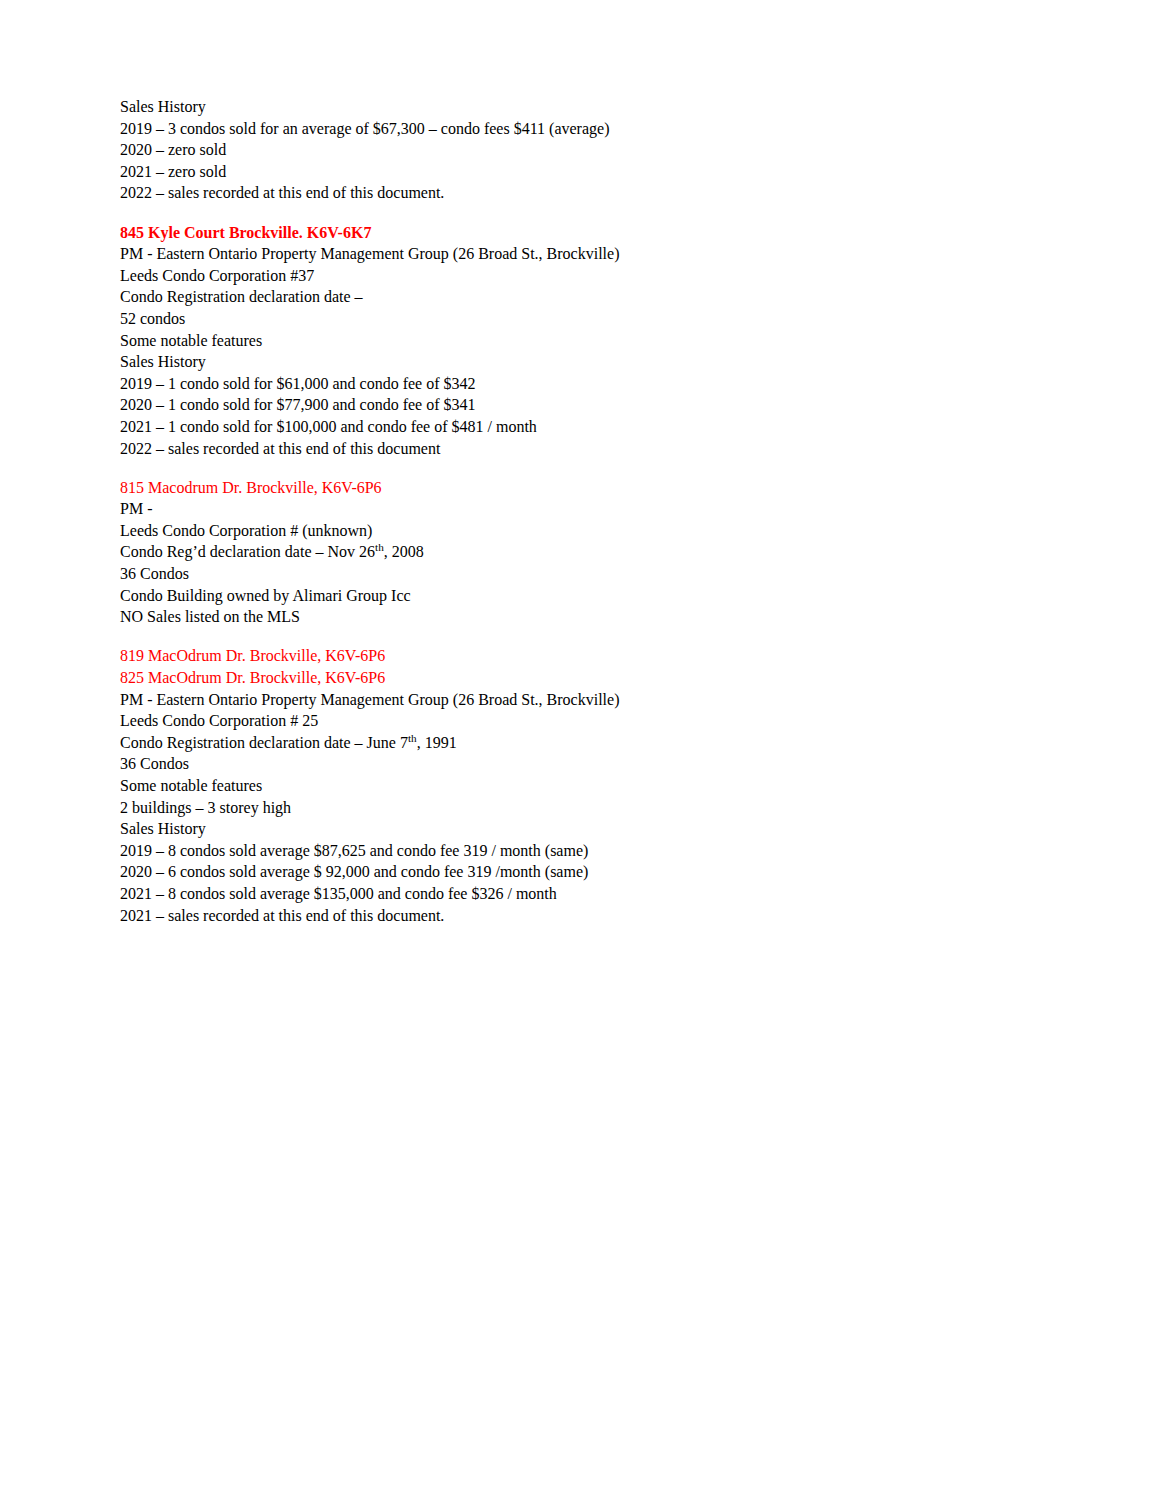Sales History
2019 – 3 condos sold for an average of $67,300 – condo fees $411 (average)
2020 – zero sold
2021 – zero sold
2022 – sales recorded at this end of this document.
845 Kyle Court Brockville. K6V-6K7
PM - Eastern Ontario Property Management Group (26 Broad St., Brockville)
Leeds Condo Corporation #37
Condo Registration declaration date –
52 condos
Some notable features
Sales History
2019 – 1 condo sold for $61,000 and condo fee of $342
2020 – 1 condo sold for $77,900 and condo fee of $341
2021 – 1 condo sold for $100,000 and condo fee of $481 / month
2022 – sales recorded at this end of this document
815 Macodrum Dr. Brockville, K6V-6P6
PM -
Leeds Condo Corporation # (unknown)
Condo Reg’d declaration date – Nov 26th, 2008
36 Condos
Condo Building owned by Alimari Group Icc
NO Sales listed on the MLS
819 MacOdrum Dr. Brockville, K6V-6P6
825 MacOdrum Dr. Brockville, K6V-6P6
PM - Eastern Ontario Property Management Group (26 Broad St., Brockville)
Leeds Condo Corporation # 25
Condo Registration declaration date – June 7th, 1991
36 Condos
Some notable features
2 buildings – 3 storey high
Sales History
2019 – 8 condos sold average $87,625 and condo fee 319 / month (same)
2020 – 6 condos sold average $ 92,000 and condo fee 319 /month (same)
2021 – 8 condos sold average $135,000 and condo fee $326 / month
2021 – sales recorded at this end of this document.